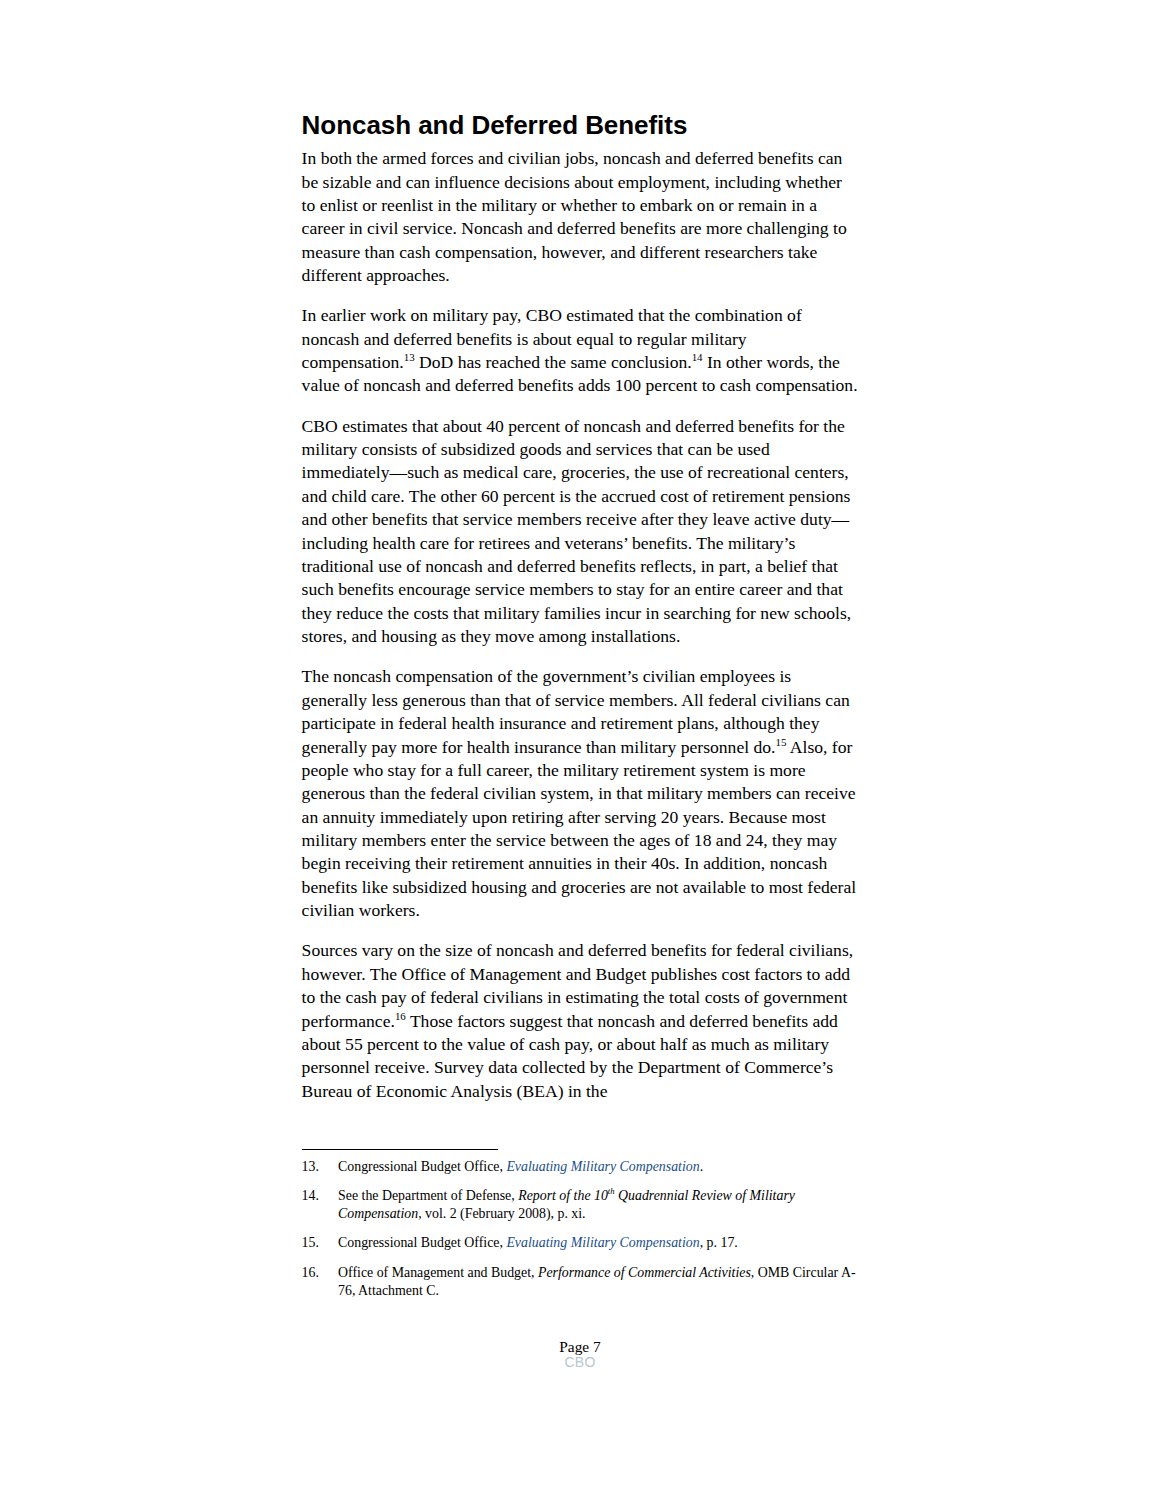Noncash and Deferred Benefits
In both the armed forces and civilian jobs, noncash and deferred benefits can be sizable and can influence decisions about employment, including whether to enlist or reenlist in the military or whether to embark on or remain in a career in civil service. Noncash and deferred benefits are more challenging to measure than cash compensation, however, and different researchers take different approaches.
In earlier work on military pay, CBO estimated that the combination of noncash and deferred benefits is about equal to regular military compensation.13 DoD has reached the same conclusion.14 In other words, the value of noncash and deferred benefits adds 100 percent to cash compensation.
CBO estimates that about 40 percent of noncash and deferred benefits for the military consists of subsidized goods and services that can be used immediately—such as medical care, groceries, the use of recreational centers, and child care. The other 60 percent is the accrued cost of retirement pensions and other benefits that service members receive after they leave active duty—including health care for retirees and veterans’ benefits. The military’s traditional use of noncash and deferred benefits reflects, in part, a belief that such benefits encourage service members to stay for an entire career and that they reduce the costs that military families incur in searching for new schools, stores, and housing as they move among installations.
The noncash compensation of the government’s civilian employees is generally less generous than that of service members. All federal civilians can participate in federal health insurance and retirement plans, although they generally pay more for health insurance than military personnel do.15 Also, for people who stay for a full career, the military retirement system is more generous than the federal civilian system, in that military members can receive an annuity immediately upon retiring after serving 20 years. Because most military members enter the service between the ages of 18 and 24, they may begin receiving their retirement annuities in their 40s. In addition, noncash benefits like subsidized housing and groceries are not available to most federal civilian workers.
Sources vary on the size of noncash and deferred benefits for federal civilians, however. The Office of Management and Budget publishes cost factors to add to the cash pay of federal civilians in estimating the total costs of government performance.16 Those factors suggest that noncash and deferred benefits add about 55 percent to the value of cash pay, or about half as much as military personnel receive. Survey data collected by the Department of Commerce’s Bureau of Economic Analysis (BEA) in the
13. Congressional Budget Office, Evaluating Military Compensation.
14. See the Department of Defense, Report of the 10th Quadrennial Review of Military Compensation, vol. 2 (February 2008), p. xi.
15. Congressional Budget Office, Evaluating Military Compensation, p. 17.
16. Office of Management and Budget, Performance of Commercial Activities, OMB Circular A-76, Attachment C.
Page 7
CBO